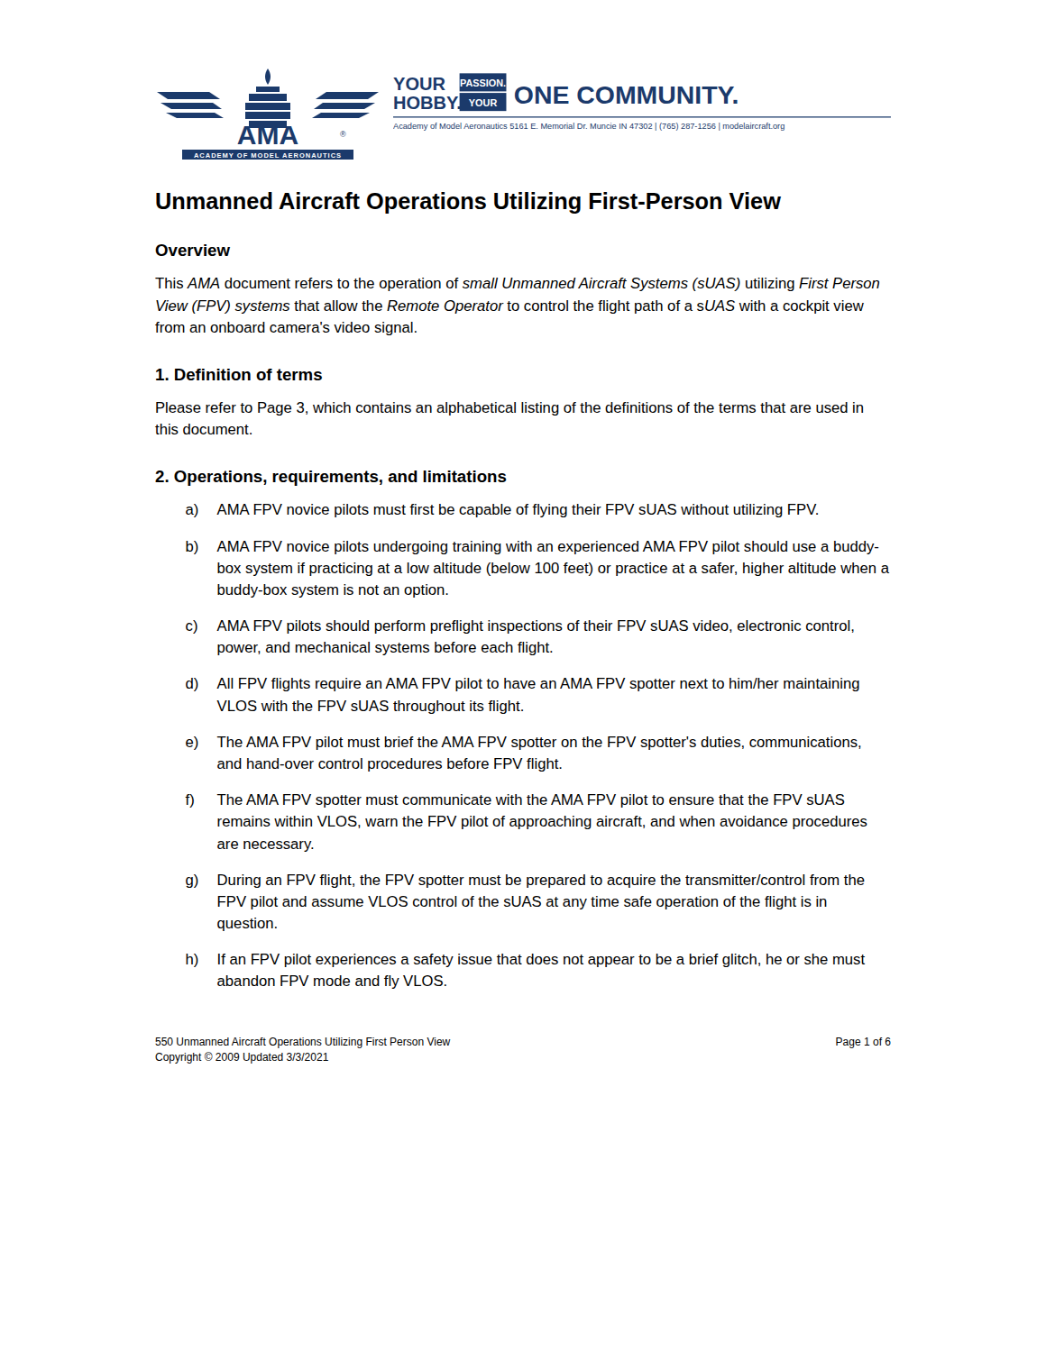AMA ® ACADEMY OF MODEL AERONAUTICS
YOUR PASSION. HOBBY. YOUR ONE COMMUNITY. Academy of Model Aeronautics 5161 E. Memorial Dr. Muncie IN 47302 | (765) 287-1256 | modelaircraft.org
Unmanned Aircraft Operations Utilizing First-Person View
Overview
This AMA document refers to the operation of small Unmanned Aircraft Systems (sUAS) utilizing First Person View (FPV) systems that allow the Remote Operator to control the flight path of a sUAS with a cockpit view from an onboard camera's video signal.
1. Definition of terms
Please refer to Page 3, which contains an alphabetical listing of the definitions of the terms that are used in this document.
2. Operations, requirements, and limitations
AMA FPV novice pilots must first be capable of flying their FPV sUAS without utilizing FPV.
AMA FPV novice pilots undergoing training with an experienced AMA FPV pilot should use a buddy-box system if practicing at a low altitude (below 100 feet) or practice at a safer, higher altitude when a buddy-box system is not an option.
AMA FPV pilots should perform preflight inspections of their FPV sUAS video, electronic control, power, and mechanical systems before each flight.
All FPV flights require an AMA FPV pilot to have an AMA FPV spotter next to him/her maintaining VLOS with the FPV sUAS throughout its flight.
The AMA FPV pilot must brief the AMA FPV spotter on the FPV spotter's duties, communications, and hand-over control procedures before FPV flight.
The AMA FPV spotter must communicate with the AMA FPV pilot to ensure that the FPV sUAS remains within VLOS, warn the FPV pilot of approaching aircraft, and when avoidance procedures are necessary.
During an FPV flight, the FPV spotter must be prepared to acquire the transmitter/control from the FPV pilot and assume VLOS control of the sUAS at any time safe operation of the flight is in question.
If an FPV pilot experiences a safety issue that does not appear to be a brief glitch, he or she must abandon FPV mode and fly VLOS.
550 Unmanned Aircraft Operations Utilizing First Person View
Copyright © 2009 Updated 3/3/2021
Page 1 of 6